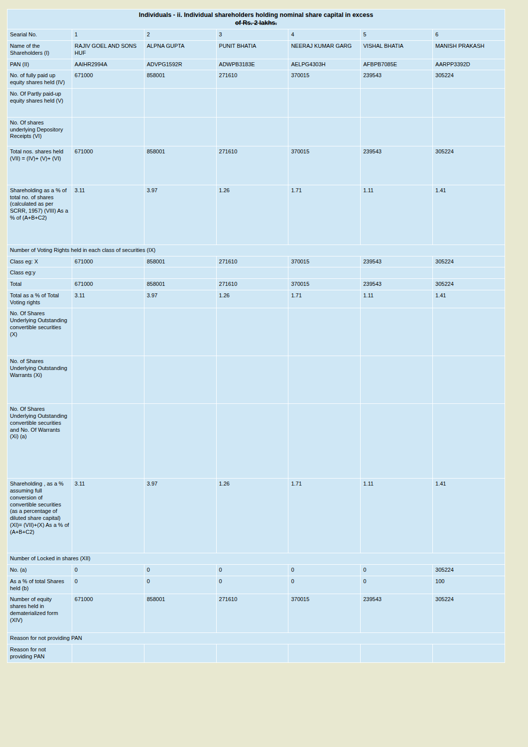| Individuals - ii. Individual shareholders holding nominal share capital in excess of Rs. 2 lakhs. |
| Searial No. | 1 | 2 | 3 | 4 | 5 | 6 |
| Name of the Shareholders (I) | RAJIV GOEL AND SONS HUF | ALPNA GUPTA | PUNIT BHATIA | NEERAJ KUMAR GARG | VISHAL BHATIA | MANISH PRAKASH |
| PAN (II) | AAIHR2994A | ADVPG1592R | ADWPB3183E | AELPG4303H | AFBPB7085E | AARPP3392D |
| No. of fully paid up equity shares held (IV) | 671000 | 858001 | 271610 | 370015 | 239543 | 305224 |
| No. Of Partly paid-up equity shares held (V) | | | | | | |
| No. Of shares underlying Depository Receipts (VI) | | | | | | |
| Total nos. shares held (VII) = (IV)+ (V)+ (VI) | 671000 | 858001 | 271610 | 370015 | 239543 | 305224 |
| Shareholding as a % of total no. of shares (calculated as per SCRR, 1957) (VIII) As a % of (A+B+C2) | 3.11 | 3.97 | 1.26 | 1.71 | 1.11 | 1.41 |
| Number of Voting Rights held in each class of securities (IX) |
| Class eg: X | 671000 | 858001 | 271610 | 370015 | 239543 | 305224 |
| Class eg:y | | | | | | |
| Total | 671000 | 858001 | 271610 | 370015 | 239543 | 305224 |
| Total as a % of Total Voting rights | 3.11 | 3.97 | 1.26 | 1.71 | 1.11 | 1.41 |
| No. Of Shares Underlying Outstanding convertible securities (X) | | | | | | |
| No. of Shares Underlying Outstanding Warrants (Xi) | | | | | | |
| No. Of Shares Underlying Outstanding convertible securities and No. Of Warrants (Xi) (a) | | | | | | |
| Shareholding , as a % assuming full conversion of convertible securities (as a percentage of diluted share capital) (XI)= (VII)+(X) As a % of (A+B+C2) | 3.11 | 3.97 | 1.26 | 1.71 | 1.11 | 1.41 |
| Number of Locked in shares (XII) |
| No. (a) | 0 | 0 | 0 | 0 | 0 | 305224 |
| As a % of total Shares held (b) | 0 | 0 | 0 | 0 | 0 | 100 |
| Number of equity shares held in dematerialized form (XIV) | 671000 | 858001 | 271610 | 370015 | 239543 | 305224 |
| Reason for not providing PAN |
| Reason for not providing PAN | | | | | | |